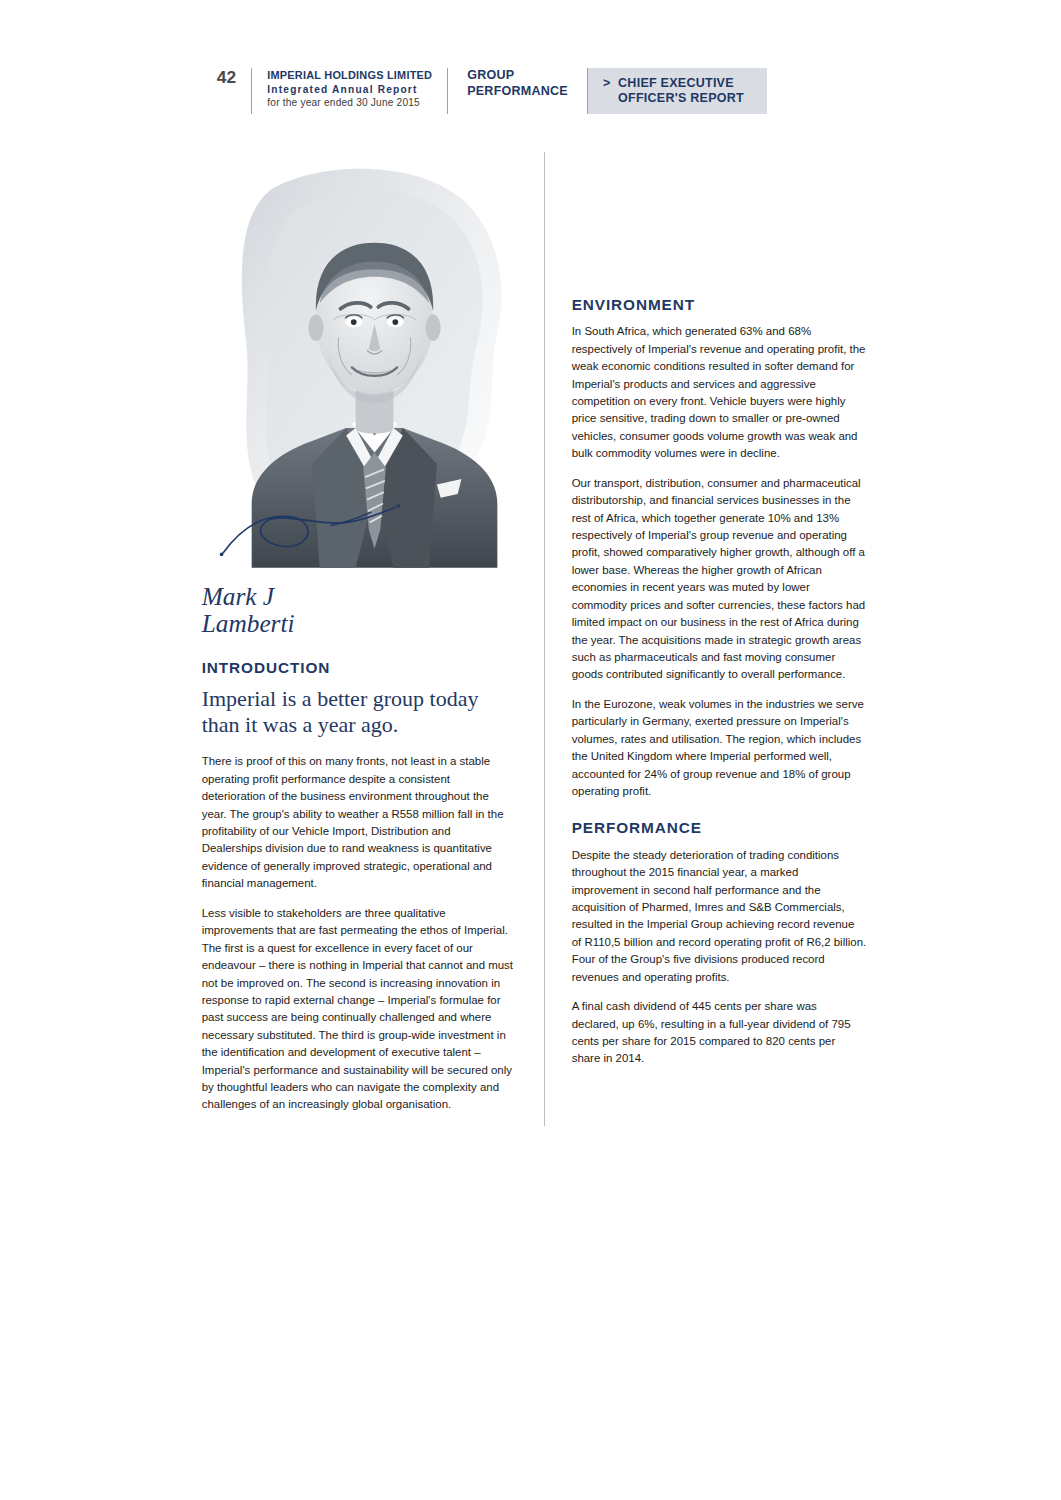42
IMPERIAL HOLDINGS LIMITED
Integrated Annual Report
for the year ended 30 June 2015
GROUP
PERFORMANCE
>CHIEF EXECUTIVE
OFFICER'S REPORT
Mark J
Lamberti
INTRODUCTION
Imperial is a better group today than it was a year ago.
There is proof of this on many fronts, not least in a stable operating profit performance despite a consistent deterioration of the business environment throughout the year. The group's ability to weather a R558 million fall in the profitability of our Vehicle Import, Distribution and Dealerships division due to rand weakness is quantitative evidence of generally improved strategic, operational and financial management.
Less visible to stakeholders are three qualitative improvements that are fast permeating the ethos of Imperial. The first is a quest for excellence in every facet of our endeavour – there is nothing in Imperial that cannot and must not be improved on. The second is increasing innovation in response to rapid external change – Imperial's formulae for past success are being continually challenged and where necessary substituted. The third is group-wide investment in the identification and development of executive talent – Imperial's performance and sustainability will be secured only by thoughtful leaders who can navigate the complexity and challenges of an increasingly global organisation.
ENVIRONMENT
In South Africa, which generated 63% and 68% respectively of Imperial's revenue and operating profit, the weak economic conditions resulted in softer demand for Imperial's products and services and aggressive competition on every front. Vehicle buyers were highly price sensitive, trading down to smaller or pre-owned vehicles, consumer goods volume growth was weak and bulk commodity volumes were in decline.
Our transport, distribution, consumer and pharmaceutical distributorship, and financial services businesses in the rest of Africa, which together generate 10% and 13% respectively of Imperial's group revenue and operating profit, showed comparatively higher growth, although off a lower base. Whereas the higher growth of African economies in recent years was muted by lower commodity prices and softer currencies, these factors had limited impact on our business in the rest of Africa during the year. The acquisitions made in strategic growth areas such as pharmaceuticals and fast moving consumer goods contributed significantly to overall performance.
In the Eurozone, weak volumes in the industries we serve particularly in Germany, exerted pressure on Imperial's volumes, rates and utilisation. The region, which includes the United Kingdom where Imperial performed well, accounted for 24% of group revenue and 18% of group operating profit.
PERFORMANCE
Despite the steady deterioration of trading conditions throughout the 2015 financial year, a marked improvement in second half performance and the acquisition of Pharmed, Imres and S&B Commercials, resulted in the Imperial Group achieving record revenue of R110,5 billion and record operating profit of R6,2 billion. Four of the Group's five divisions produced record revenues and operating profits.
A final cash dividend of 445 cents per share was declared, up 6%, resulting in a full-year dividend of 795 cents per share for 2015 compared to 820 cents per share in 2014.